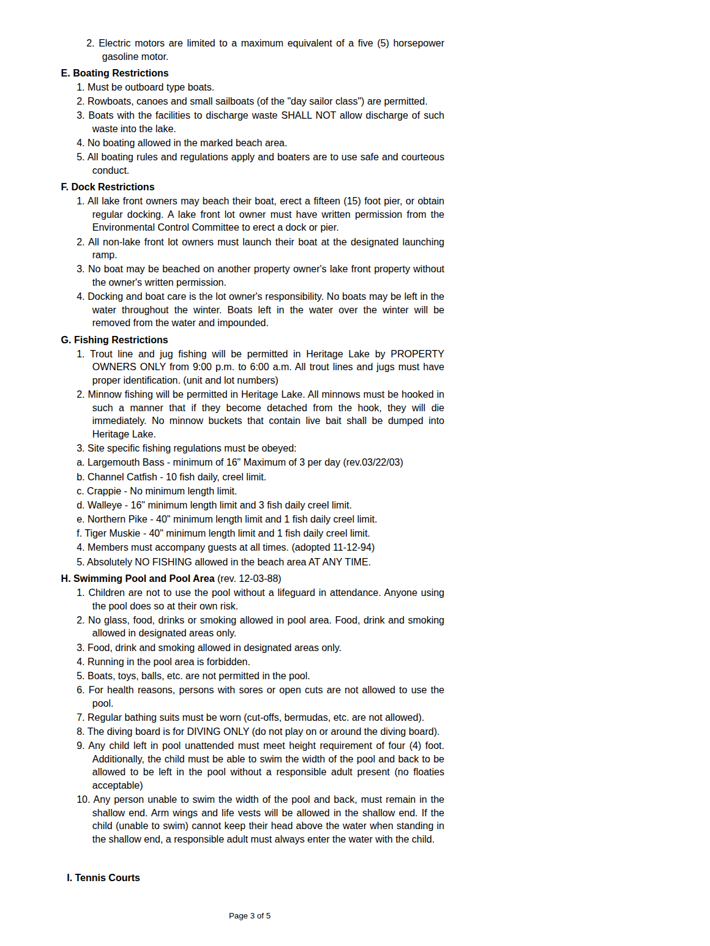2. Electric motors are limited to a maximum equivalent of a five (5) horsepower gasoline motor.
E. Boating Restrictions
1. Must be outboard type boats.
2. Rowboats, canoes and small sailboats (of the "day sailor class") are permitted.
3. Boats with the facilities to discharge waste SHALL NOT allow discharge of such waste into the lake.
4. No boating allowed in the marked beach area.
5. All boating rules and regulations apply and boaters are to use safe and courteous conduct.
F. Dock Restrictions
1. All lake front owners may beach their boat, erect a fifteen (15) foot pier, or obtain regular docking. A lake front lot owner must have written permission from the Environmental Control Committee to erect a dock or pier.
2. All non-lake front lot owners must launch their boat at the designated launching ramp.
3. No boat may be beached on another property owner's lake front property without the owner's written permission.
4. Docking and boat care is the lot owner's responsibility. No boats may be left in the water throughout the winter. Boats left in the water over the winter will be removed from the water and impounded.
G. Fishing Restrictions
1. Trout line and jug fishing will be permitted in Heritage Lake by PROPERTY OWNERS ONLY from 9:00 p.m. to 6:00 a.m. All trout lines and jugs must have proper identification. (unit and lot numbers)
2. Minnow fishing will be permitted in Heritage Lake. All minnows must be hooked in such a manner that if they become detached from the hook, they will die immediately. No minnow buckets that contain live bait shall be dumped into Heritage Lake.
3. Site specific fishing regulations must be obeyed:
a. Largemouth Bass - minimum of 16" Maximum of 3 per day (rev.03/22/03)
b. Channel Catfish - 10 fish daily, creel limit.
c. Crappie - No minimum length limit.
d. Walleye - 16" minimum length limit and 3 fish daily creel limit.
e. Northern Pike - 40" minimum length limit and 1 fish daily creel limit.
f. Tiger Muskie - 40" minimum length limit and 1 fish daily creel limit.
4. Members must accompany guests at all times. (adopted 11-12-94)
5. Absolutely NO FISHING allowed in the beach area AT ANY TIME.
H. Swimming Pool and Pool Area (rev. 12-03-88)
1. Children are not to use the pool without a lifeguard in attendance. Anyone using the pool does so at their own risk.
2. No glass, food, drinks or smoking allowed in pool area. Food, drink and smoking allowed in designated areas only.
3. Food, drink and smoking allowed in designated areas only.
4. Running in the pool area is forbidden.
5. Boats, toys, balls, etc. are not permitted in the pool.
6. For health reasons, persons with sores or open cuts are not allowed to use the pool.
7. Regular bathing suits must be worn (cut-offs, bermudas, etc. are not allowed).
8. The diving board is for DIVING ONLY (do not play on or around the diving board).
9. Any child left in pool unattended must meet height requirement of four (4) foot. Additionally, the child must be able to swim the width of the pool and back to be allowed to be left in the pool without a responsible adult present (no floaties acceptable)
10. Any person unable to swim the width of the pool and back, must remain in the shallow end. Arm wings and life vests will be allowed in the shallow end. If the child (unable to swim) cannot keep their head above the water when standing in the shallow end, a responsible adult must always enter the water with the child.
I. Tennis Courts
Page 3 of 5